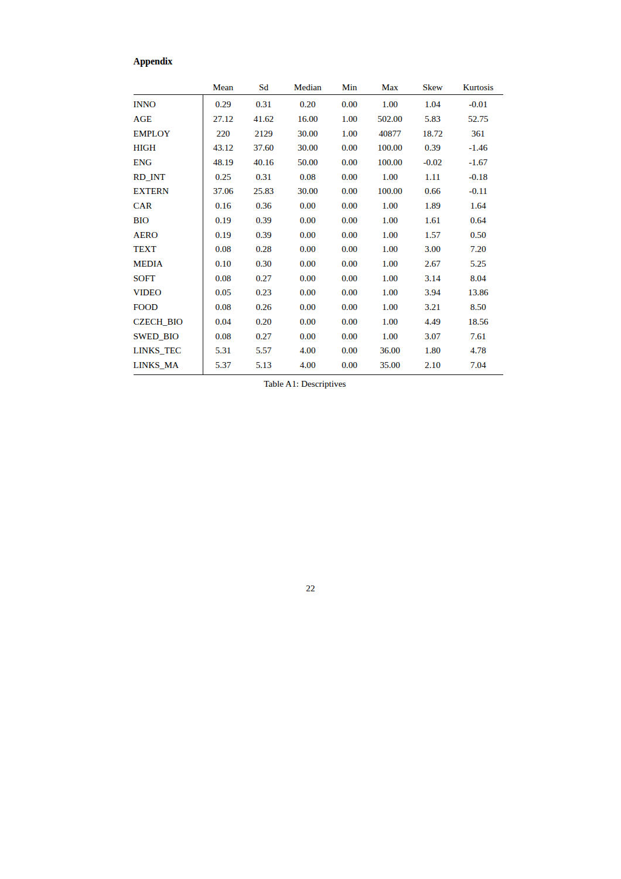Appendix
| | Mean | Sd | Median | Min | Max | Skew | Kurtosis |
| --- | --- | --- | --- | --- | --- | --- | --- |
| INNO | 0.29 | 0.31 | 0.20 | 0.00 | 1.00 | 1.04 | -0.01 |
| AGE | 27.12 | 41.62 | 16.00 | 1.00 | 502.00 | 5.83 | 52.75 |
| EMPLOY | 220 | 2129 | 30.00 | 1.00 | 40877 | 18.72 | 361 |
| HIGH | 43.12 | 37.60 | 30.00 | 0.00 | 100.00 | 0.39 | -1.46 |
| ENG | 48.19 | 40.16 | 50.00 | 0.00 | 100.00 | -0.02 | -1.67 |
| RD_INT | 0.25 | 0.31 | 0.08 | 0.00 | 1.00 | 1.11 | -0.18 |
| EXTERN | 37.06 | 25.83 | 30.00 | 0.00 | 100.00 | 0.66 | -0.11 |
| CAR | 0.16 | 0.36 | 0.00 | 0.00 | 1.00 | 1.89 | 1.64 |
| BIO | 0.19 | 0.39 | 0.00 | 0.00 | 1.00 | 1.61 | 0.64 |
| AERO | 0.19 | 0.39 | 0.00 | 0.00 | 1.00 | 1.57 | 0.50 |
| TEXT | 0.08 | 0.28 | 0.00 | 0.00 | 1.00 | 3.00 | 7.20 |
| MEDIA | 0.10 | 0.30 | 0.00 | 0.00 | 1.00 | 2.67 | 5.25 |
| SOFT | 0.08 | 0.27 | 0.00 | 0.00 | 1.00 | 3.14 | 8.04 |
| VIDEO | 0.05 | 0.23 | 0.00 | 0.00 | 1.00 | 3.94 | 13.86 |
| FOOD | 0.08 | 0.26 | 0.00 | 0.00 | 1.00 | 3.21 | 8.50 |
| CZECH_BIO | 0.04 | 0.20 | 0.00 | 0.00 | 1.00 | 4.49 | 18.56 |
| SWED_BIO | 0.08 | 0.27 | 0.00 | 0.00 | 1.00 | 3.07 | 7.61 |
| LINKS_TEC | 5.31 | 5.57 | 4.00 | 0.00 | 36.00 | 1.80 | 4.78 |
| LINKS_MA | 5.37 | 5.13 | 4.00 | 0.00 | 35.00 | 2.10 | 7.04 |
Table A1: Descriptives
22